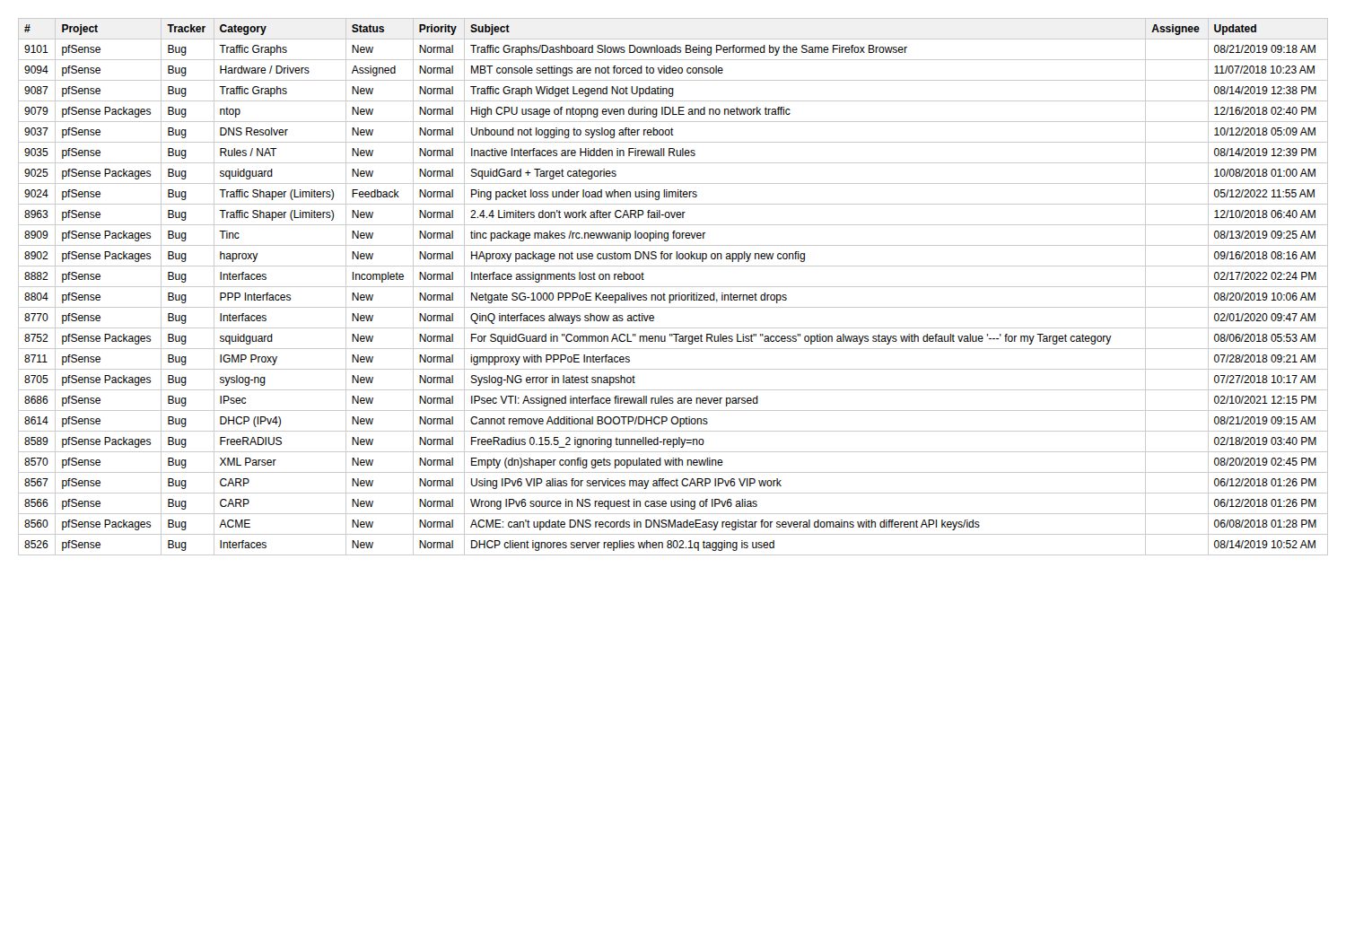| # | Project | Tracker | Category | Status | Priority | Subject | Assignee | Updated |
| --- | --- | --- | --- | --- | --- | --- | --- | --- |
| 9101 | pfSense | Bug | Traffic Graphs | New | Normal | Traffic Graphs/Dashboard Slows Downloads Being Performed by the Same Firefox Browser | | 08/21/2019 09:18 AM |
| 9094 | pfSense | Bug | Hardware / Drivers | Assigned | Normal | MBT console settings are not forced to video console | | 11/07/2018 10:23 AM |
| 9087 | pfSense | Bug | Traffic Graphs | New | Normal | Traffic Graph Widget Legend Not Updating | | 08/14/2019 12:38 PM |
| 9079 | pfSense Packages | Bug | ntop | New | Normal | High CPU usage of ntopng even during IDLE and no network traffic | | 12/16/2018 02:40 PM |
| 9037 | pfSense | Bug | DNS Resolver | New | Normal | Unbound not logging to syslog after reboot | | 10/12/2018 05:09 AM |
| 9035 | pfSense | Bug | Rules / NAT | New | Normal | Inactive Interfaces are Hidden in Firewall Rules | | 08/14/2019 12:39 PM |
| 9025 | pfSense Packages | Bug | squidguard | New | Normal | SquidGard + Target categories | | 10/08/2018 01:00 AM |
| 9024 | pfSense | Bug | Traffic Shaper (Limiters) | Feedback | Normal | Ping packet loss under load when using limiters | | 05/12/2022 11:55 AM |
| 8963 | pfSense | Bug | Traffic Shaper (Limiters) | New | Normal | 2.4.4 Limiters don't work after CARP fail-over | | 12/10/2018 06:40 AM |
| 8909 | pfSense Packages | Bug | Tinc | New | Normal | tinc package makes /rc.newwanip looping forever | | 08/13/2019 09:25 AM |
| 8902 | pfSense Packages | Bug | haproxy | New | Normal | HAproxy package not use custom DNS for lookup on apply new config | | 09/16/2018 08:16 AM |
| 8882 | pfSense | Bug | Interfaces | Incomplete | Normal | Interface assignments lost on reboot | | 02/17/2022 02:24 PM |
| 8804 | pfSense | Bug | PPP Interfaces | New | Normal | Netgate SG-1000 PPPoE Keepalives not prioritized, internet drops | | 08/20/2019 10:06 AM |
| 8770 | pfSense | Bug | Interfaces | New | Normal | QinQ interfaces always show as active | | 02/01/2020 09:47 AM |
| 8752 | pfSense Packages | Bug | squidguard | New | Normal | For SquidGuard in "Common ACL" menu "Target Rules List" "access" option always stays with default value '---' for my Target category | | 08/06/2018 05:53 AM |
| 8711 | pfSense | Bug | IGMP Proxy | New | Normal | igmpproxy with PPPoE Interfaces | | 07/28/2018 09:21 AM |
| 8705 | pfSense Packages | Bug | syslog-ng | New | Normal | Syslog-NG error in latest snapshot | | 07/27/2018 10:17 AM |
| 8686 | pfSense | Bug | IPsec | New | Normal | IPsec VTI: Assigned interface firewall rules are never parsed | | 02/10/2021 12:15 PM |
| 8614 | pfSense | Bug | DHCP (IPv4) | New | Normal | Cannot remove Additional BOOTP/DHCP Options | | 08/21/2019 09:15 AM |
| 8589 | pfSense Packages | Bug | FreeRADIUS | New | Normal | FreeRadius 0.15.5_2 ignoring tunnelled-reply=no | | 02/18/2019 03:40 PM |
| 8570 | pfSense | Bug | XML Parser | New | Normal | Empty (dn)shaper config gets populated with newline | | 08/20/2019 02:45 PM |
| 8567 | pfSense | Bug | CARP | New | Normal | Using IPv6 VIP alias for services may affect CARP IPv6 VIP work | | 06/12/2018 01:26 PM |
| 8566 | pfSense | Bug | CARP | New | Normal | Wrong IPv6 source in NS request in case using of IPv6 alias | | 06/12/2018 01:26 PM |
| 8560 | pfSense Packages | Bug | ACME | New | Normal | ACME: can't update DNS records in DNSMadeEasy registar for several domains with different API keys/ids | | 06/08/2018 01:28 PM |
| 8526 | pfSense | Bug | Interfaces | New | Normal | DHCP client ignores server replies when 802.1q tagging is used | | 08/14/2019 10:52 AM |